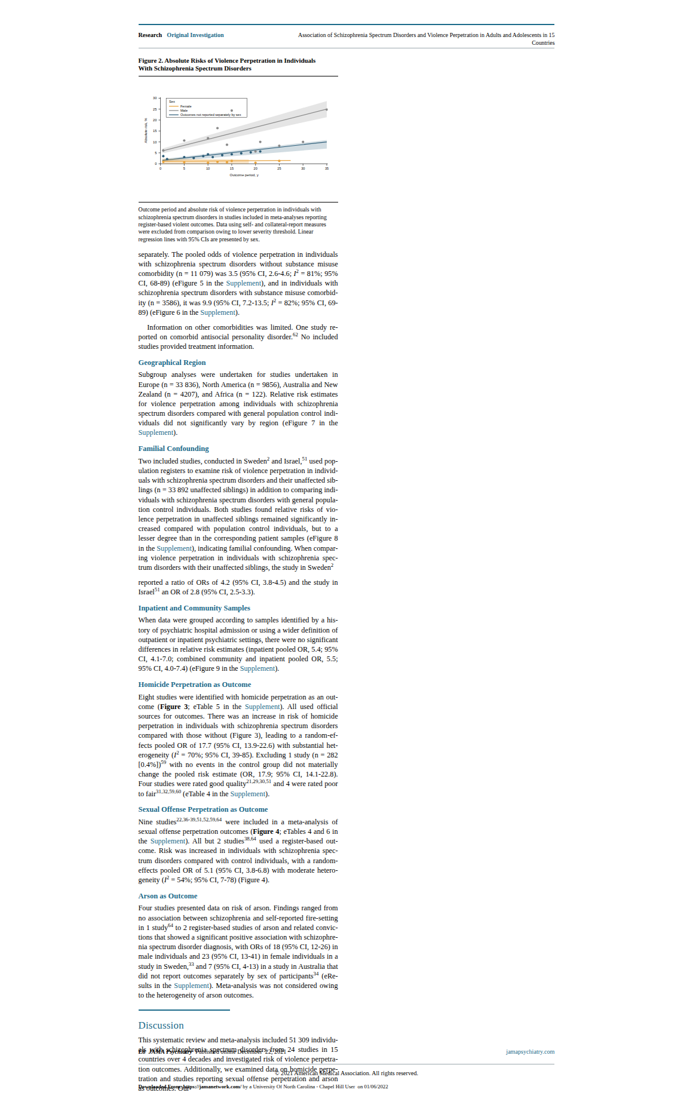Research Original Investigation
Association of Schizophrenia Spectrum Disorders and Violence Perpetration in Adults and Adolescents in 15 Countries
Figure 2. Absolute Risks of Violence Perpetration in Individuals
With Schizophrenia Spectrum Disorders
Sex Female Male Outcomes not reported separately by sex 0 5 10 15 20 25 30 Absolute risk, % 0 5 10 15 20 25 30 35 Outcome period, y
Outcome period and absolute risk of violence perpetration in individuals with schizophrenia spectrum disorders in studies included in meta-analyses reporting register-based violent outcomes. Data using self- and collateral-report measures were excluded from comparison owing to lower severity threshold. Linear regression lines with 95% CIs are presented by sex.
separately. The pooled odds of violence perpetration in individuals with schizophrenia spectrum disorders without substance misuse comorbidity (n = 11 079) was 3.5 (95% CI, 2.6-4.6; I2 = 81%; 95% CI, 68-89) (eFigure 5 in the Supplement), and in individuals with schizophrenia spectrum disorders with substance misuse comorbidity (n = 3586), it was 9.9 (95% CI, 7.2-13.5; I2 = 82%; 95% CI, 69-89) (eFigure 6 in the Supplement).
Information on other comorbidities was limited. One study reported on comorbid antisocial personality disorder.62 No included studies provided treatment information.
Geographical Region
Subgroup analyses were undertaken for studies undertaken in Europe (n = 33 836), North America (n = 9856), Australia and New Zealand (n = 4207), and Africa (n = 122). Relative risk estimates for violence perpetration among individuals with schizophrenia spectrum disorders compared with general population control individuals did not significantly vary by region (eFigure 7 in the Supplement).
Familial Confounding
Two included studies, conducted in Sweden2 and Israel,51 used population registers to examine risk of violence perpetration in individuals with schizophrenia spectrum disorders and their unaffected siblings (n = 33 892 unaffected siblings) in addition to comparing individuals with schizophrenia spectrum disorders with general population control individuals. Both studies found relative risks of violence perpetration in unaffected siblings remained significantly increased compared with population control individuals, but to a lesser degree than in the corresponding patient samples (eFigure 8 in the Supplement), indicating familial confounding. When comparing violence perpetration in individuals with schizophrenia spectrum disorders with their unaffected siblings, the study in Sweden2
reported a ratio of ORs of 4.2 (95% CI, 3.8-4.5) and the study in Israel51 an OR of 2.8 (95% CI, 2.5-3.3).
Inpatient and Community Samples
When data were grouped according to samples identified by a history of psychiatric hospital admission or using a wider definition of outpatient or inpatient psychiatric settings, there were no significant differences in relative risk estimates (inpatient pooled OR, 5.4; 95% CI, 4.1-7.0; combined community and inpatient pooled OR, 5.5; 95% CI, 4.0-7.4) (eFigure 9 in the Supplement).
Homicide Perpetration as Outcome
Eight studies were identified with homicide perpetration as an outcome (Figure 3; eTable 5 in the Supplement). All used official sources for outcomes. There was an increase in risk of homicide perpetration in individuals with schizophrenia spectrum disorders compared with those without (Figure 3), leading to a random-effects pooled OR of 17.7 (95% CI, 13.9-22.6) with substantial heterogeneity (I2 = 70%; 95% CI, 39-85). Excluding 1 study (n = 282 [0.4%])59 with no events in the control group did not materially change the pooled risk estimate (OR, 17.9; 95% CI, 14.1-22.8). Four studies were rated good quality21,29,30,51 and 4 were rated poor to fair31,32,59,60 (eTable 4 in the Supplement).
Sexual Offense Perpetration as Outcome
Nine studies22,36-39,51,52,59,64 were included in a meta-analysis of sexual offense perpetration outcomes (Figure 4; eTables 4 and 6 in the Supplement). All but 2 studies38,64 used a register-based outcome. Risk was increased in individuals with schizophrenia spectrum disorders compared with control individuals, with a random-effects pooled OR of 5.1 (95% CI, 3.8-6.8) with moderate heterogeneity (I2 = 54%; 95% CI, 7-78) (Figure 4).
Arson as Outcome
Four studies presented data on risk of arson. Findings ranged from no association between schizophrenia and self-reported fire-setting in 1 study64 to 2 register-based studies of arson and related convictions that showed a significant positive association with schizophrenia spectrum disorder diagnosis, with ORs of 18 (95% CI, 12-26) in male individuals and 23 (95% CI, 13-41) in female individuals in a study in Sweden,33 and 7 (95% CI, 4-13) in a study in Australia that did not report outcomes separately by sex of participants34 (eResults in the Supplement). Meta-analysis was not considered owing to the heterogeneity of arson outcomes.
Discussion
This systematic review and meta-analysis included 51 309 individuals with schizophrenia spectrum disorders from 24 studies in 15 countries over 4 decades and investigated risk of violence perpetration outcomes. Additionally, we examined data on homicide perpetration and studies reporting sexual offense perpetration and arson as outcomes. Our
E8 JAMA Psychiatry Published online December 22, 2021
jamapsychiatry.com
© 2021 American Medical Association. All rights reserved.
Downloaded From: https://jamanetwork.com/ by a University Of North Carolina - Chapel Hill User on 01/06/2022